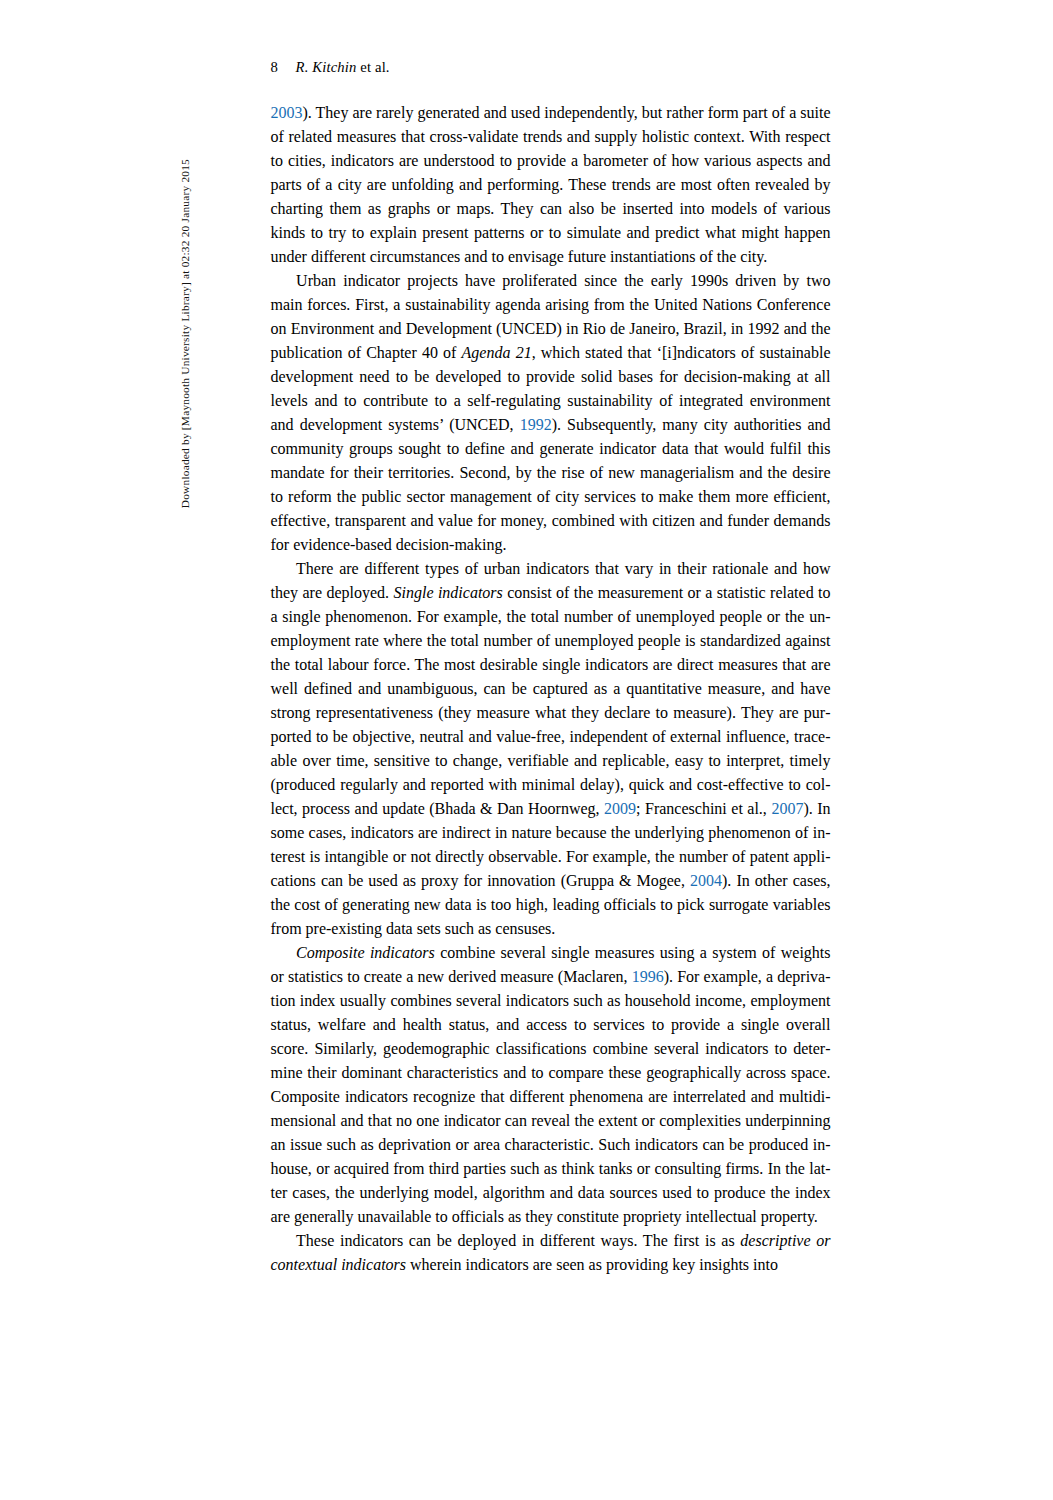Downloaded by [Maynooth University Library] at 02:32 20 January 2015
8 R. Kitchin et al.
2003). They are rarely generated and used independently, but rather form part of a suite of related measures that cross-validate trends and supply holistic context. With respect to cities, indicators are understood to provide a barometer of how various aspects and parts of a city are unfolding and performing. These trends are most often revealed by charting them as graphs or maps. They can also be inserted into models of various kinds to try to explain present patterns or to simulate and predict what might happen under different circumstances and to envisage future instantiations of the city.
Urban indicator projects have proliferated since the early 1990s driven by two main forces. First, a sustainability agenda arising from the United Nations Conference on Environment and Development (UNCED) in Rio de Janeiro, Brazil, in 1992 and the publication of Chapter 40 of Agenda 21, which stated that ‘[i]ndicators of sustainable development need to be developed to provide solid bases for decision-making at all levels and to contribute to a self-regulating sustainability of integrated environment and development systems’ (UNCED, 1992). Subsequently, many city authorities and community groups sought to define and generate indicator data that would fulfil this mandate for their territories. Second, by the rise of new managerialism and the desire to reform the public sector management of city services to make them more efficient, effective, transparent and value for money, combined with citizen and funder demands for evidence-based decision-making.
There are different types of urban indicators that vary in their rationale and how they are deployed. Single indicators consist of the measurement or a statistic related to a single phenomenon. For example, the total number of unemployed people or the unemployment rate where the total number of unemployed people is standardized against the total labour force. The most desirable single indicators are direct measures that are well defined and unambiguous, can be captured as a quantitative measure, and have strong representativeness (they measure what they declare to measure). They are purported to be objective, neutral and value-free, independent of external influence, traceable over time, sensitive to change, verifiable and replicable, easy to interpret, timely (produced regularly and reported with minimal delay), quick and cost-effective to collect, process and update (Bhada & Dan Hoornweg, 2009; Franceschini et al., 2007). In some cases, indicators are indirect in nature because the underlying phenomenon of interest is intangible or not directly observable. For example, the number of patent applications can be used as proxy for innovation (Gruppa & Mogee, 2004). In other cases, the cost of generating new data is too high, leading officials to pick surrogate variables from pre-existing data sets such as censuses.
Composite indicators combine several single measures using a system of weights or statistics to create a new derived measure (Maclaren, 1996). For example, a deprivation index usually combines several indicators such as household income, employment status, welfare and health status, and access to services to provide a single overall score. Similarly, geodemographic classifications combine several indicators to determine their dominant characteristics and to compare these geographically across space. Composite indicators recognize that different phenomena are interrelated and multidimensional and that no one indicator can reveal the extent or complexities underpinning an issue such as deprivation or area characteristic. Such indicators can be produced in-house, or acquired from third parties such as think tanks or consulting firms. In the latter cases, the underlying model, algorithm and data sources used to produce the index are generally unavailable to officials as they constitute propriety intellectual property.
These indicators can be deployed in different ways. The first is as descriptive or contextual indicators wherein indicators are seen as providing key insights into